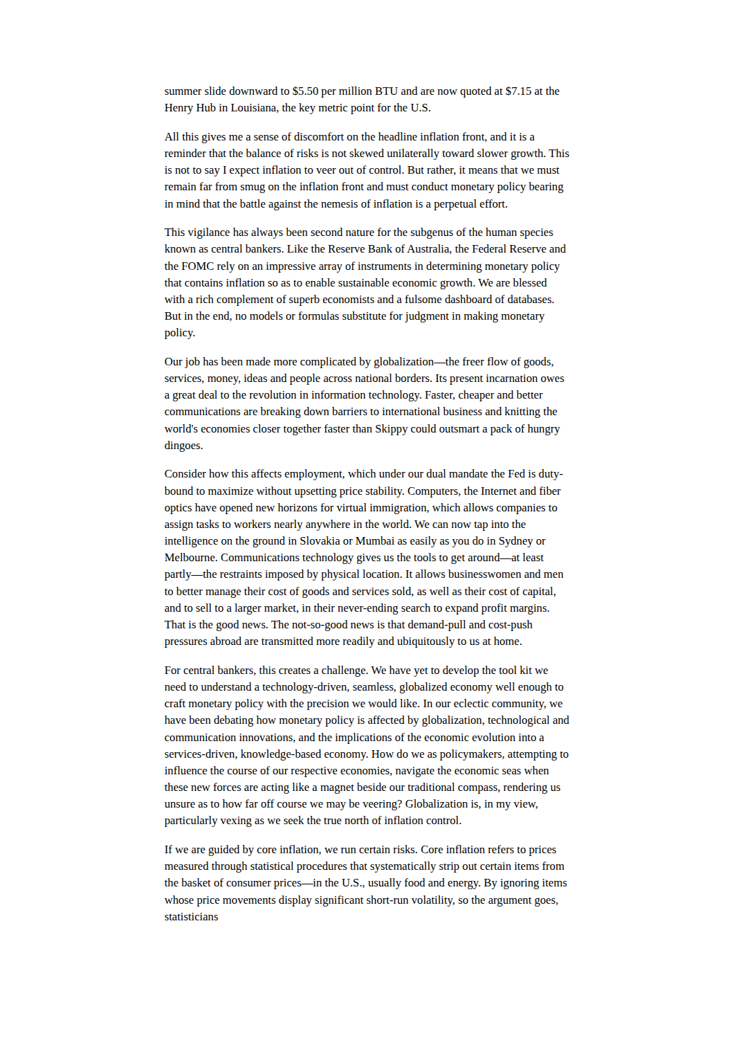summer slide downward to $5.50 per million BTU and are now quoted at $7.15 at the Henry Hub in Louisiana, the key metric point for the U.S.
All this gives me a sense of discomfort on the headline inflation front, and it is a reminder that the balance of risks is not skewed unilaterally toward slower growth. This is not to say I expect inflation to veer out of control. But rather, it means that we must remain far from smug on the inflation front and must conduct monetary policy bearing in mind that the battle against the nemesis of inflation is a perpetual effort.
This vigilance has always been second nature for the subgenus of the human species known as central bankers. Like the Reserve Bank of Australia, the Federal Reserve and the FOMC rely on an impressive array of instruments in determining monetary policy that contains inflation so as to enable sustainable economic growth. We are blessed with a rich complement of superb economists and a fulsome dashboard of databases. But in the end, no models or formulas substitute for judgment in making monetary policy.
Our job has been made more complicated by globalization—the freer flow of goods, services, money, ideas and people across national borders. Its present incarnation owes a great deal to the revolution in information technology. Faster, cheaper and better communications are breaking down barriers to international business and knitting the world's economies closer together faster than Skippy could outsmart a pack of hungry dingoes.
Consider how this affects employment, which under our dual mandate the Fed is duty-bound to maximize without upsetting price stability. Computers, the Internet and fiber optics have opened new horizons for virtual immigration, which allows companies to assign tasks to workers nearly anywhere in the world. We can now tap into the intelligence on the ground in Slovakia or Mumbai as easily as you do in Sydney or Melbourne. Communications technology gives us the tools to get around—at least partly—the restraints imposed by physical location. It allows businesswomen and men to better manage their cost of goods and services sold, as well as their cost of capital, and to sell to a larger market, in their never-ending search to expand profit margins. That is the good news. The not-so-good news is that demand-pull and cost-push pressures abroad are transmitted more readily and ubiquitously to us at home.
For central bankers, this creates a challenge. We have yet to develop the tool kit we need to understand a technology-driven, seamless, globalized economy well enough to craft monetary policy with the precision we would like. In our eclectic community, we have been debating how monetary policy is affected by globalization, technological and communication innovations, and the implications of the economic evolution into a services-driven, knowledge-based economy. How do we as policymakers, attempting to influence the course of our respective economies, navigate the economic seas when these new forces are acting like a magnet beside our traditional compass, rendering us unsure as to how far off course we may be veering? Globalization is, in my view, particularly vexing as we seek the true north of inflation control.
If we are guided by core inflation, we run certain risks. Core inflation refers to prices measured through statistical procedures that systematically strip out certain items from the basket of consumer prices—in the U.S., usually food and energy. By ignoring items whose price movements display significant short-run volatility, so the argument goes, statisticians